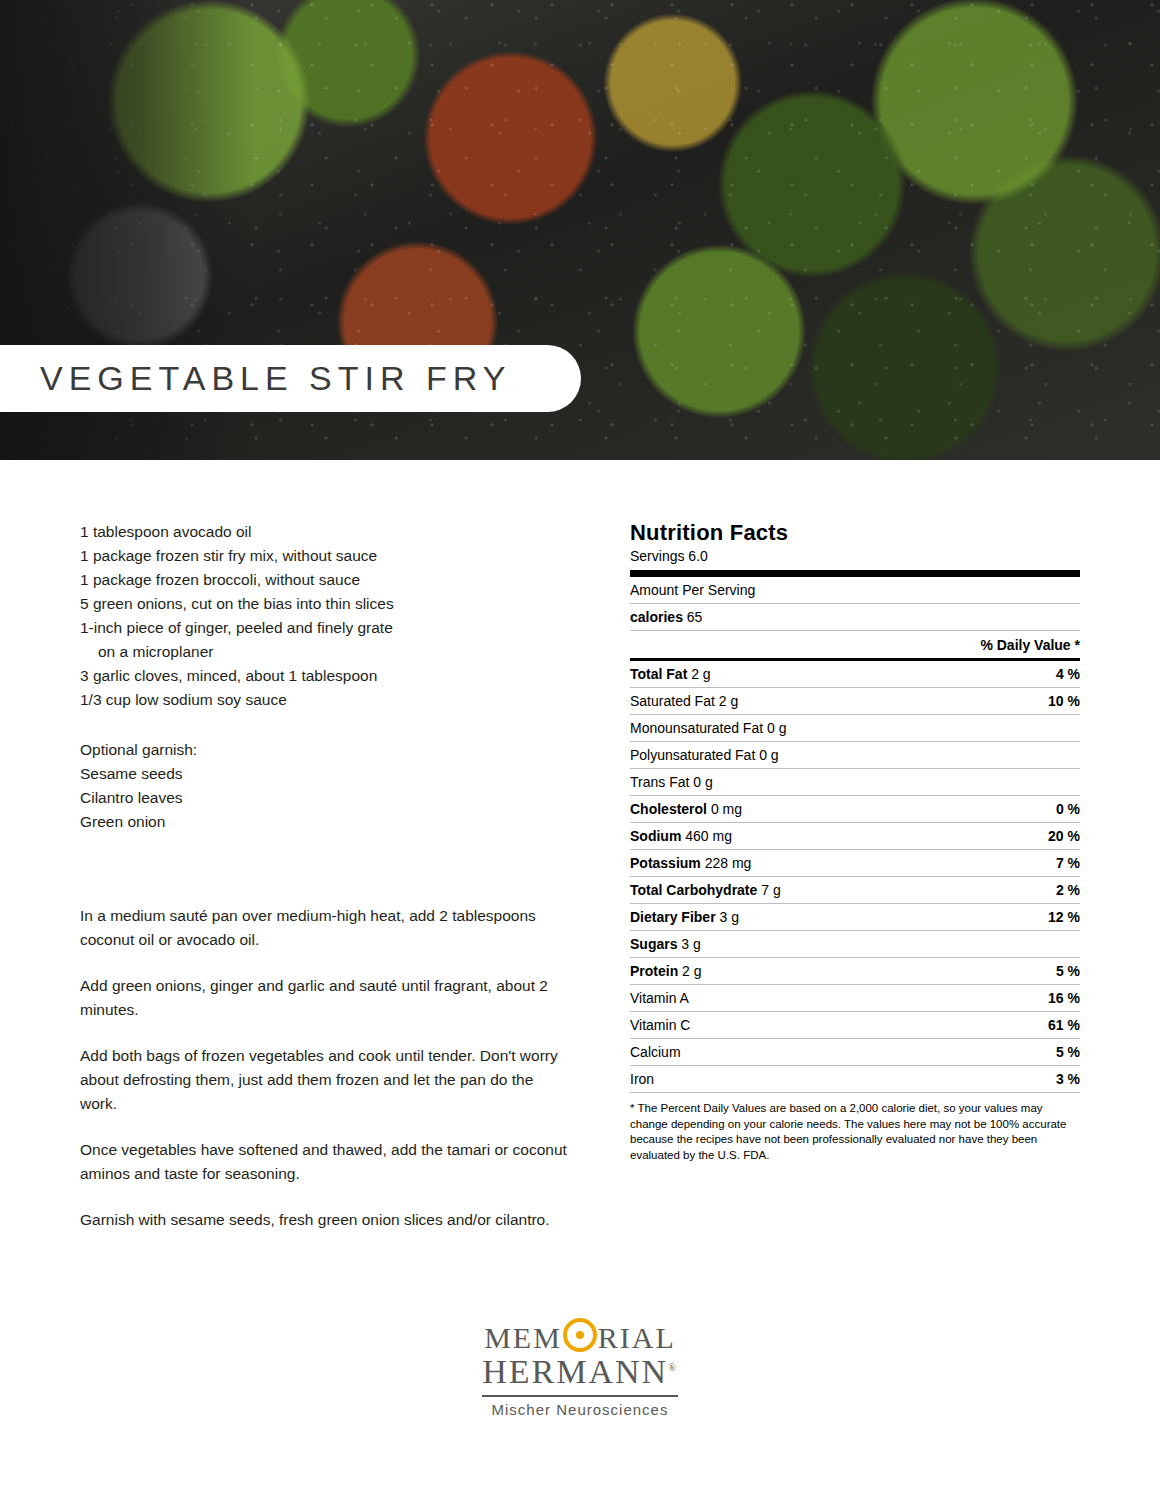VEGETABLE STIR FRY
1 tablespoon avocado oil
1 package frozen stir fry mix, without sauce
1 package frozen broccoli, without sauce
5 green onions, cut on the bias into thin slices
1-inch piece of ginger, peeled and finely grateon a microplaner
3 garlic cloves, minced, about 1 tablespoon
1/3 cup low sodium soy sauce
Optional garnish:
Sesame seeds
Cilantro leaves
Green onion
In a medium sauté pan over medium-high heat, add 2 tablespoons coconut oil or avocado oil.
Add green onions, ginger and garlic and sauté until fragrant, about 2 minutes.
Add both bags of frozen vegetables and cook until tender. Don't worry about defrosting them, just add them frozen and let the pan do the work.
Once vegetables have softened and thawed, add the tamari or coconut aminos and taste for seasoning.
Garnish with sesame seeds, fresh green onion slices and/or cilantro.
Nutrition Facts
Servings 6.0
| Amount Per Serving |
| calories 65 |
| % Daily Value * |
| Total Fat 2 g | 4 % |
| Saturated Fat 2 g | 10 % |
| Monounsaturated Fat 0 g |
| Polyunsaturated Fat 0 g |
| Trans Fat 0 g |
| Cholesterol 0 mg | 0 % |
| Sodium 460 mg | 20 % |
| Potassium 228 mg | 7 % |
| Total Carbohydrate 7 g | 2 % |
| Dietary Fiber 3 g | 12 % |
| Sugars 3 g |
| Protein 2 g | 5 % |
| Vitamin A | 16 % |
| Vitamin C | 61 % |
| Calcium | 5 % |
| Iron | 3 % |
* The Percent Daily Values are based on a 2,000 calorie diet, so your values may change depending on your calorie needs. The values here may not be 100% accurate because the recipes have not been professionally evaluated nor have they been evaluated by the U.S. FDA.
MEM RIAL
HERMANN®
Mischer Neurosciences